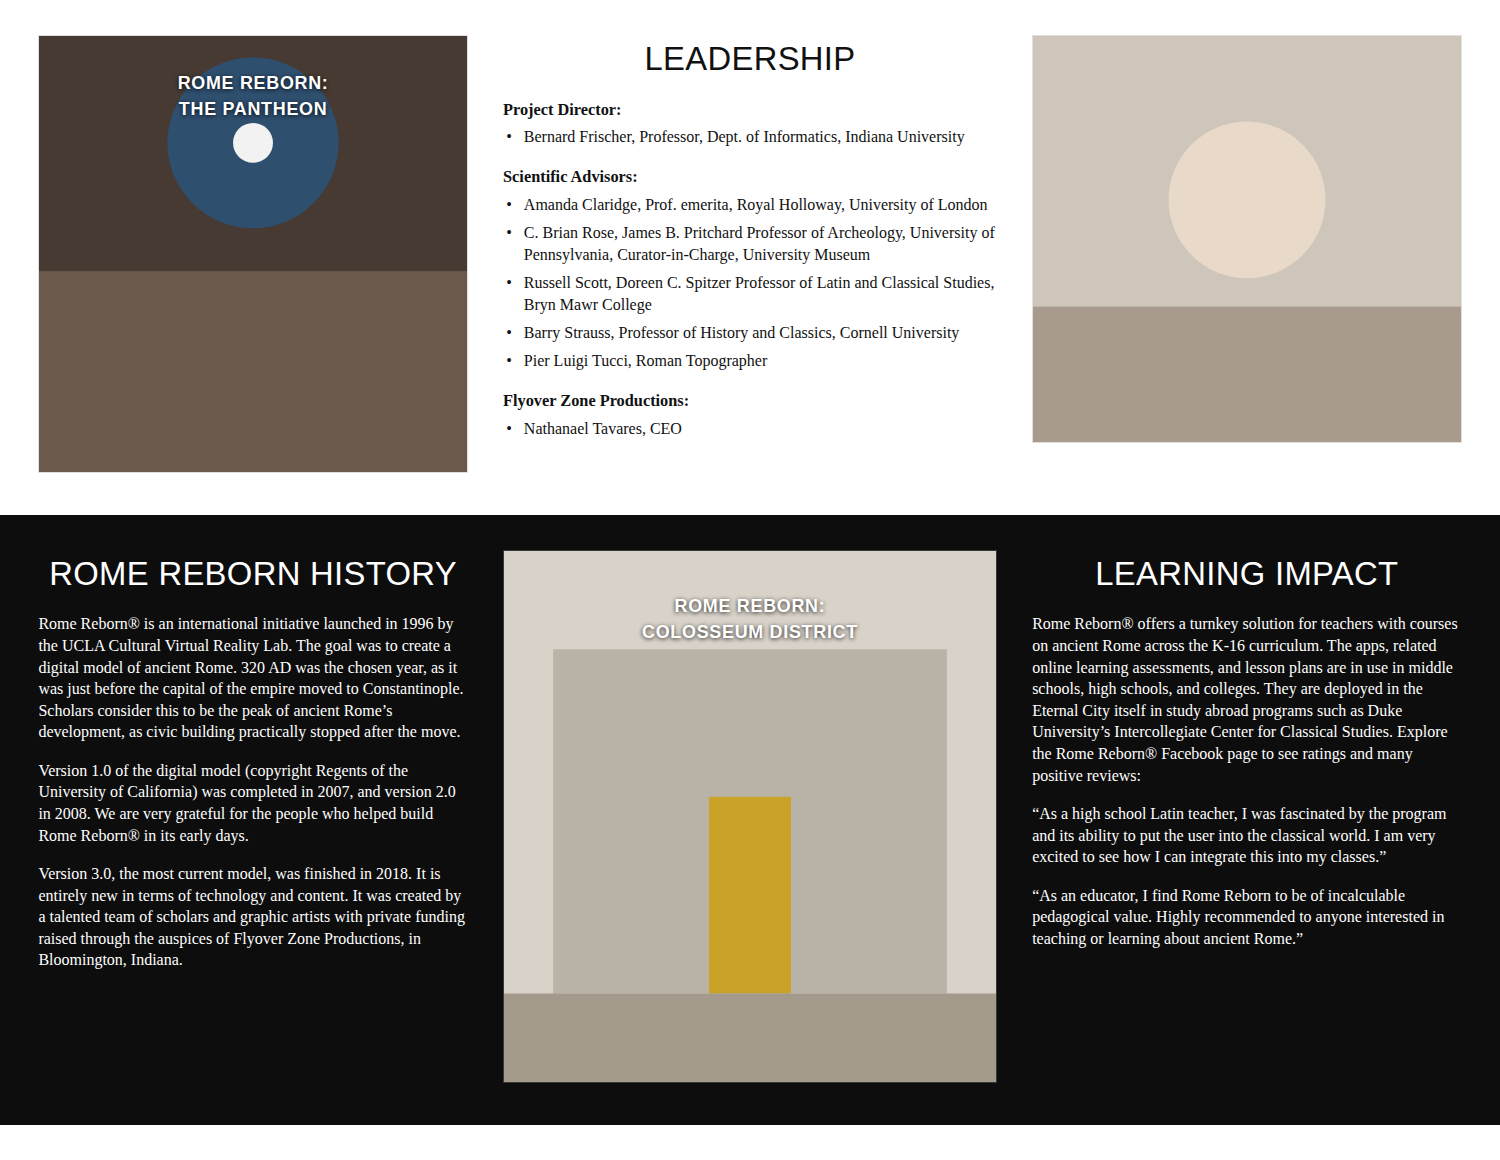ROME REBORN: THE PANTHEON
LEADERSHIP
Project Director:
Bernard Frischer, Professor, Dept. of Informatics, Indiana University
Scientific Advisors:
Amanda Claridge, Prof. emerita, Royal Holloway, University of London
C. Brian Rose, James B. Pritchard Professor of Archeology, University of Pennsylvania, Curator-in-Charge, University Museum
Russell Scott, Doreen C. Spitzer Professor of Latin and Classical Studies, Bryn Mawr College
Barry Strauss, Professor of History and Classics, Cornell University
Pier Luigi Tucci, Roman Topographer
Flyover Zone Productions:
Nathanael Tavares, CEO
ROME REBORN HISTORY
Rome Reborn® is an international initiative launched in 1996 by the UCLA Cultural Virtual Reality Lab. The goal was to create a digital model of ancient Rome. 320 AD was the chosen year, as it was just before the capital of the empire moved to Constantinople. Scholars consider this to be the peak of ancient Rome’s development, as civic building practically stopped after the move.
Version 1.0 of the digital model (copyright Regents of the University of California) was completed in 2007, and version 2.0 in 2008. We are very grateful for the people who helped build Rome Reborn® in its early days.
Version 3.0, the most current model, was finished in 2018. It is entirely new in terms of technology and content. It was created by a talented team of scholars and graphic artists with private funding raised through the auspices of Flyover Zone Productions, in Bloomington, Indiana.
ROME REBORN: COLOSSEUM DISTRICT
LEARNING IMPACT
Rome Reborn® offers a turnkey solution for teachers with courses on ancient Rome across the K-16 curriculum. The apps, related online learning assessments, and lesson plans are in use in middle schools, high schools, and colleges. They are deployed in the Eternal City itself in study abroad programs such as Duke University’s Intercollegiate Center for Classical Studies. Explore the Rome Reborn® Facebook page to see ratings and many positive reviews:
“As a high school Latin teacher, I was fascinated by the program and its ability to put the user into the classical world. I am very excited to see how I can integrate this into my classes.”
“As an educator, I find Rome Reborn to be of incalculable pedagogical value. Highly recommended to anyone interested in teaching or learning about ancient Rome.”